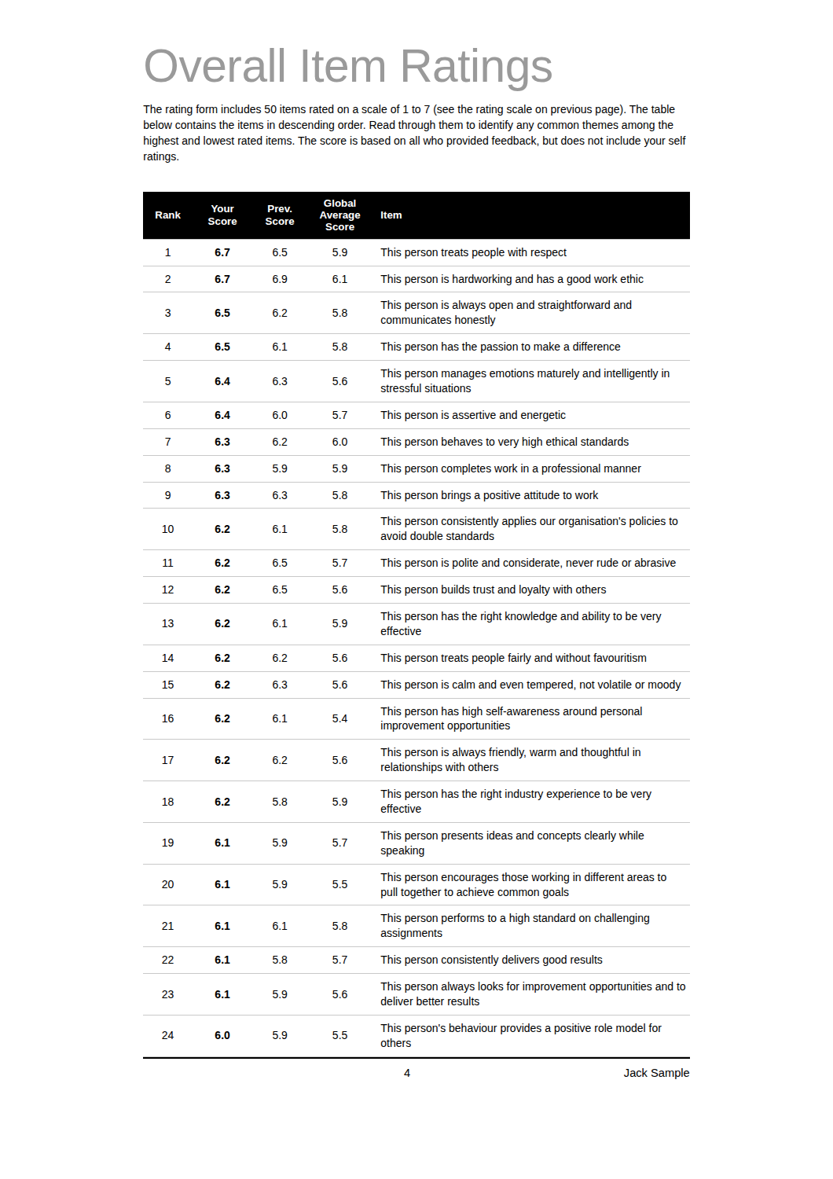Overall Item Ratings
The rating form includes 50 items rated on a scale of 1 to 7 (see the rating scale on previous page). The table below contains the items in descending order. Read through them to identify any common themes among the highest and lowest rated items. The score is based on all who provided feedback, but does not include your self ratings.
| Rank | Your Score | Prev. Score | Global Average Score | Item |
| --- | --- | --- | --- | --- |
| 1 | 6.7 | 6.5 | 5.9 | This person treats people with respect |
| 2 | 6.7 | 6.9 | 6.1 | This person is hardworking and has a good work ethic |
| 3 | 6.5 | 6.2 | 5.8 | This person is always open and straightforward and communicates honestly |
| 4 | 6.5 | 6.1 | 5.8 | This person has the passion to make a difference |
| 5 | 6.4 | 6.3 | 5.6 | This person manages emotions maturely and intelligently in stressful situations |
| 6 | 6.4 | 6.0 | 5.7 | This person is assertive and energetic |
| 7 | 6.3 | 6.2 | 6.0 | This person behaves to very high ethical standards |
| 8 | 6.3 | 5.9 | 5.9 | This person completes work in a professional manner |
| 9 | 6.3 | 6.3 | 5.8 | This person brings a positive attitude to work |
| 10 | 6.2 | 6.1 | 5.8 | This person consistently applies our organisation's policies to avoid double standards |
| 11 | 6.2 | 6.5 | 5.7 | This person is polite and considerate, never rude or abrasive |
| 12 | 6.2 | 6.5 | 5.6 | This person builds trust and loyalty with others |
| 13 | 6.2 | 6.1 | 5.9 | This person has the right knowledge and ability to be very effective |
| 14 | 6.2 | 6.2 | 5.6 | This person treats people fairly and without favouritism |
| 15 | 6.2 | 6.3 | 5.6 | This person is calm and even tempered, not volatile or moody |
| 16 | 6.2 | 6.1 | 5.4 | This person has high self-awareness around personal improvement opportunities |
| 17 | 6.2 | 6.2 | 5.6 | This person is always friendly, warm and thoughtful in relationships with others |
| 18 | 6.2 | 5.8 | 5.9 | This person has the right industry experience to be very effective |
| 19 | 6.1 | 5.9 | 5.7 | This person presents ideas and concepts clearly while speaking |
| 20 | 6.1 | 5.9 | 5.5 | This person encourages those working in different areas to pull together to achieve common goals |
| 21 | 6.1 | 6.1 | 5.8 | This person performs to a high standard on challenging assignments |
| 22 | 6.1 | 5.8 | 5.7 | This person consistently delivers good results |
| 23 | 6.1 | 5.9 | 5.6 | This person always looks for improvement opportunities and to deliver better results |
| 24 | 6.0 | 5.9 | 5.5 | This person's behaviour provides a positive role model for others |
4
Jack Sample